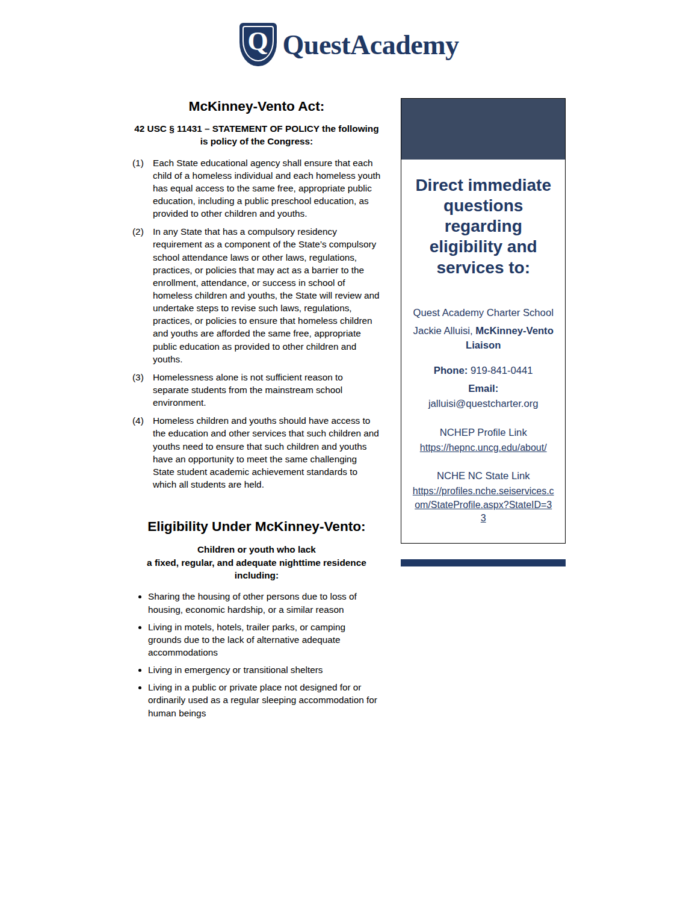Q
QuestAcademy
McKinney-Vento Act:
42 USC § 11431 – STATEMENT OF POLICY the following is policy of the Congress:
(1) Each State educational agency shall ensure that each child of a homeless individual and each homeless youth has equal access to the same free, appropriate public education, including a public preschool education, as provided to other children and youths.
(2) In any State that has a compulsory residency requirement as a component of the State’s compulsory school attendance laws or other laws, regulations, practices, or policies that may act as a barrier to the enrollment, attendance, or success in school of homeless children and youths, the State will review and undertake steps to revise such laws, regulations, practices, or policies to ensure that homeless children and youths are afforded the same free, appropriate public education as provided to other children and youths.
(3) Homelessness alone is not sufficient reason to separate students from the mainstream school environment.
(4) Homeless children and youths should have access to the education and other services that such children and youths need to ensure that such children and youths have an opportunity to meet the same challenging State student academic achievement standards to which all students are held.
Eligibility Under McKinney-Vento:
Children or youth who lack
a fixed, regular, and adequate nighttime residence
including:
Sharing the housing of other persons due to loss of housing, economic hardship, or a similar reason
Living in motels, hotels, trailer parks, or camping grounds due to the lack of alternative adequate accommodations
Living in emergency or transitional shelters
Living in a public or private place not designed for or ordinarily used as a regular sleeping accommodation for human beings
Direct immediate questions regarding eligibility and services to:
Quest Academy Charter School
Jackie Alluisi, McKinney-Vento Liaison
Phone: 919-841-0441
Email: jalluisi@questcharter.org
NCHEP Profile Link
https://hepnc.uncg.edu/about/
NCHE NC State Link
https://profiles.nche.seiservices.com/StateProfile.aspx?StateID=33